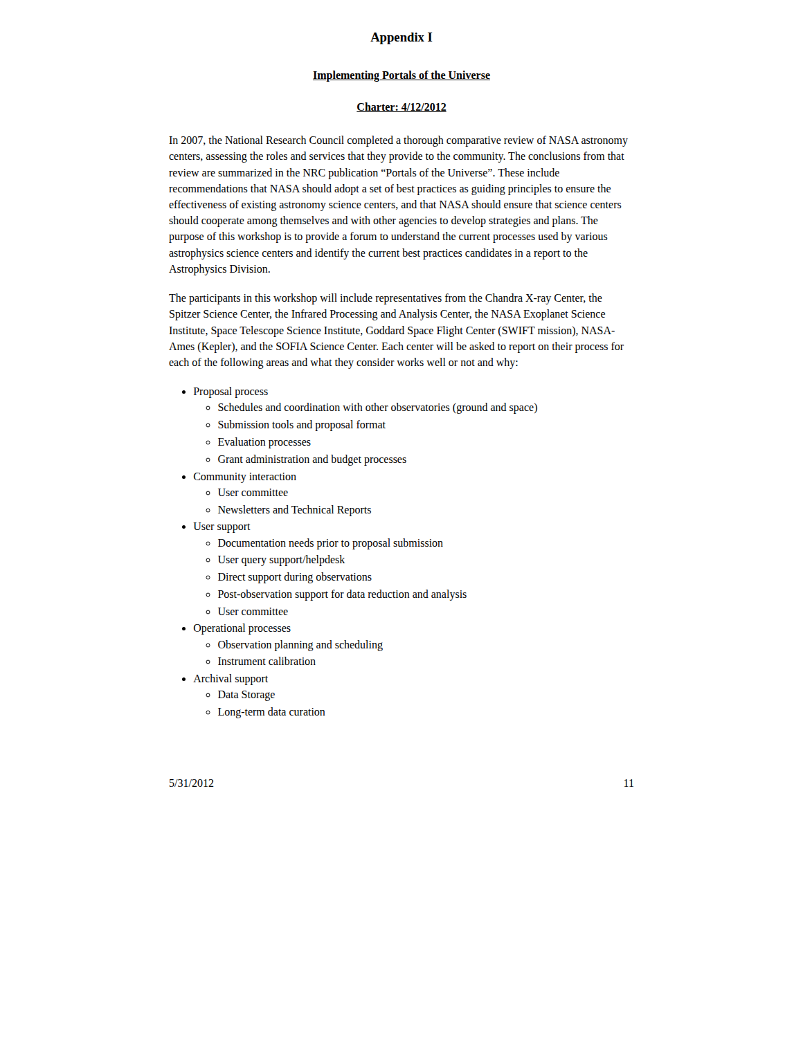Appendix I
Implementing Portals of the Universe
Charter: 4/12/2012
In 2007, the National Research Council completed a thorough comparative review of NASA astronomy centers, assessing the roles and services that they provide to the community. The conclusions from that review are summarized in the NRC publication “Portals of the Universe”. These include recommendations that NASA should adopt a set of best practices as guiding principles to ensure the effectiveness of existing astronomy science centers, and that NASA should ensure that science centers should cooperate among themselves and with other agencies to develop strategies and plans. The purpose of this workshop is to provide a forum to understand the current processes used by various astrophysics science centers and identify the current best practices candidates in a report to the Astrophysics Division.
The participants in this workshop will include representatives from the Chandra X-ray Center, the Spitzer Science Center, the Infrared Processing and Analysis Center, the NASA Exoplanet Science Institute, Space Telescope Science Institute, Goddard Space Flight Center (SWIFT mission), NASA-Ames (Kepler), and the SOFIA Science Center. Each center will be asked to report on their process for each of the following areas and what they consider works well or not and why:
Proposal process
Schedules and coordination with other observatories (ground and space)
Submission tools and proposal format
Evaluation processes
Grant administration and budget processes
Community interaction
User committee
Newsletters and Technical Reports
User support
Documentation needs prior to proposal submission
User query support/helpdesk
Direct support during observations
Post-observation support for data reduction and analysis
User committee
Operational processes
Observation planning and scheduling
Instrument calibration
Archival support
Data Storage
Long-term data curation
5/31/2012 11